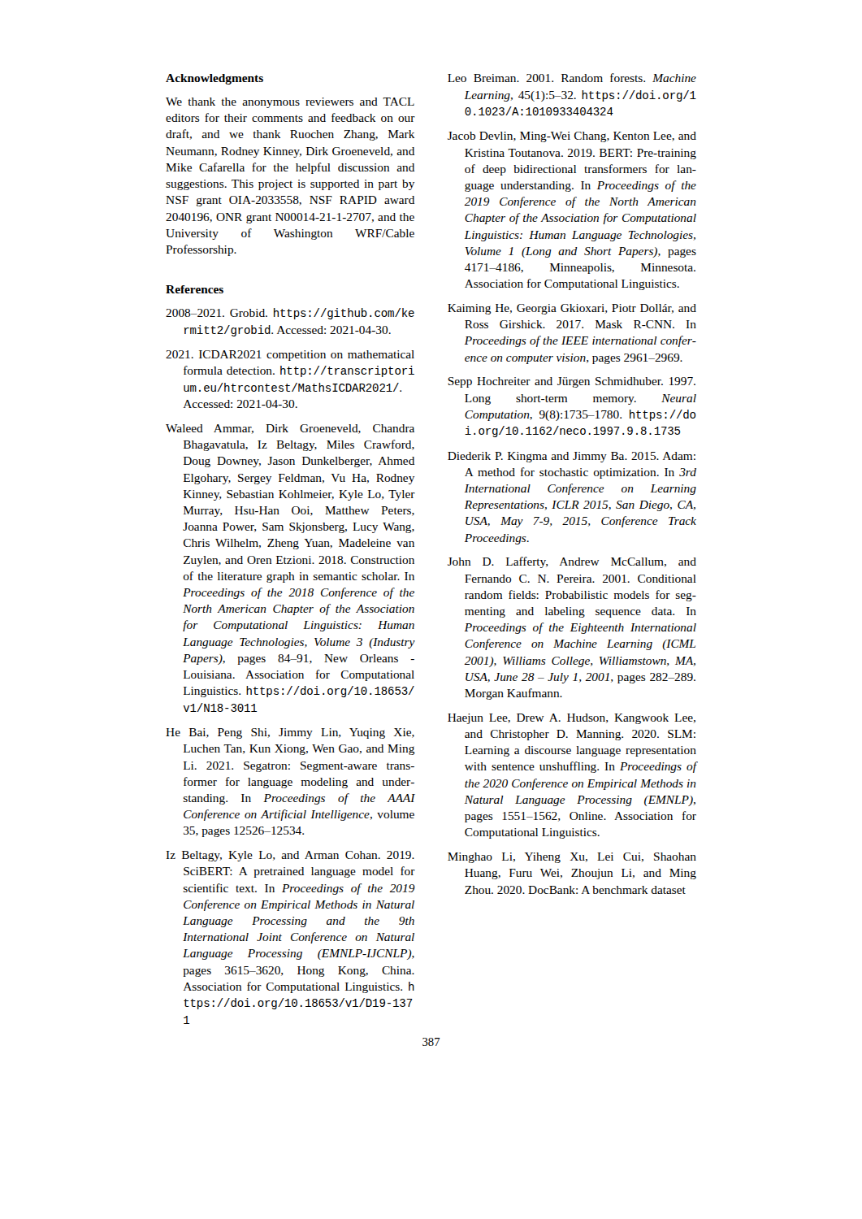Acknowledgments
We thank the anonymous reviewers and TACL editors for their comments and feedback on our draft, and we thank Ruochen Zhang, Mark Neumann, Rodney Kinney, Dirk Groeneveld, and Mike Cafarella for the helpful discussion and suggestions. This project is supported in part by NSF grant OIA-2033558, NSF RAPID award 2040196, ONR grant N00014-21-1-2707, and the University of Washington WRF/Cable Professorship.
References
2008–2021. Grobid. https://github.com/kermitt2/grobid. Accessed: 2021-04-30.
2021. ICDAR2021 competition on mathematical formula detection. http://transcriptorium.eu/htrcontest/MathsICDAR2021/. Accessed: 2021-04-30.
Waleed Ammar, Dirk Groeneveld, Chandra Bhagavatula, Iz Beltagy, Miles Crawford, Doug Downey, Jason Dunkelberger, Ahmed Elgohary, Sergey Feldman, Vu Ha, Rodney Kinney, Sebastian Kohlmeier, Kyle Lo, Tyler Murray, Hsu-Han Ooi, Matthew Peters, Joanna Power, Sam Skjonsberg, Lucy Wang, Chris Wilhelm, Zheng Yuan, Madeleine van Zuylen, and Oren Etzioni. 2018. Construction of the literature graph in semantic scholar. In Proceedings of the 2018 Conference of the North American Chapter of the Association for Computational Linguistics: Human Language Technologies, Volume 3 (Industry Papers), pages 84–91, New Orleans - Louisiana. Association for Computational Linguistics. https://doi.org/10.18653/v1/N18-3011
He Bai, Peng Shi, Jimmy Lin, Yuqing Xie, Luchen Tan, Kun Xiong, Wen Gao, and Ming Li. 2021. Segatron: Segment-aware transformer for language modeling and understanding. In Proceedings of the AAAI Conference on Artificial Intelligence, volume 35, pages 12526–12534.
Iz Beltagy, Kyle Lo, and Arman Cohan. 2019. SciBERT: A pretrained language model for scientific text. In Proceedings of the 2019 Conference on Empirical Methods in Natural Language Processing and the 9th International Joint Conference on Natural Language Processing (EMNLP-IJCNLP), pages 3615–3620, Hong Kong, China. Association for Computational Linguistics. https://doi.org/10.18653/v1/D19-1371
Leo Breiman. 2001. Random forests. Machine Learning, 45(1):5–32. https://doi.org/10.1023/A:1010933404324
Jacob Devlin, Ming-Wei Chang, Kenton Lee, and Kristina Toutanova. 2019. BERT: Pre-training of deep bidirectional transformers for language understanding. In Proceedings of the 2019 Conference of the North American Chapter of the Association for Computational Linguistics: Human Language Technologies, Volume 1 (Long and Short Papers), pages 4171–4186, Minneapolis, Minnesota. Association for Computational Linguistics.
Kaiming He, Georgia Gkioxari, Piotr Dollár, and Ross Girshick. 2017. Mask R-CNN. In Proceedings of the IEEE international conference on computer vision, pages 2961–2969.
Sepp Hochreiter and Jürgen Schmidhuber. 1997. Long short-term memory. Neural Computation, 9(8):1735–1780. https://doi.org/10.1162/neco.1997.9.8.1735
Diederik P. Kingma and Jimmy Ba. 2015. Adam: A method for stochastic optimization. In 3rd International Conference on Learning Representations, ICLR 2015, San Diego, CA, USA, May 7-9, 2015, Conference Track Proceedings.
John D. Lafferty, Andrew McCallum, and Fernando C. N. Pereira. 2001. Conditional random fields: Probabilistic models for segmenting and labeling sequence data. In Proceedings of the Eighteenth International Conference on Machine Learning (ICML 2001), Williams College, Williamstown, MA, USA, June 28 – July 1, 2001, pages 282–289. Morgan Kaufmann.
Haejun Lee, Drew A. Hudson, Kangwook Lee, and Christopher D. Manning. 2020. SLM: Learning a discourse language representation with sentence unshuffling. In Proceedings of the 2020 Conference on Empirical Methods in Natural Language Processing (EMNLP), pages 1551–1562, Online. Association for Computational Linguistics.
Minghao Li, Yiheng Xu, Lei Cui, Shaohan Huang, Furu Wei, Zhoujun Li, and Ming Zhou. 2020. DocBank: A benchmark dataset
387